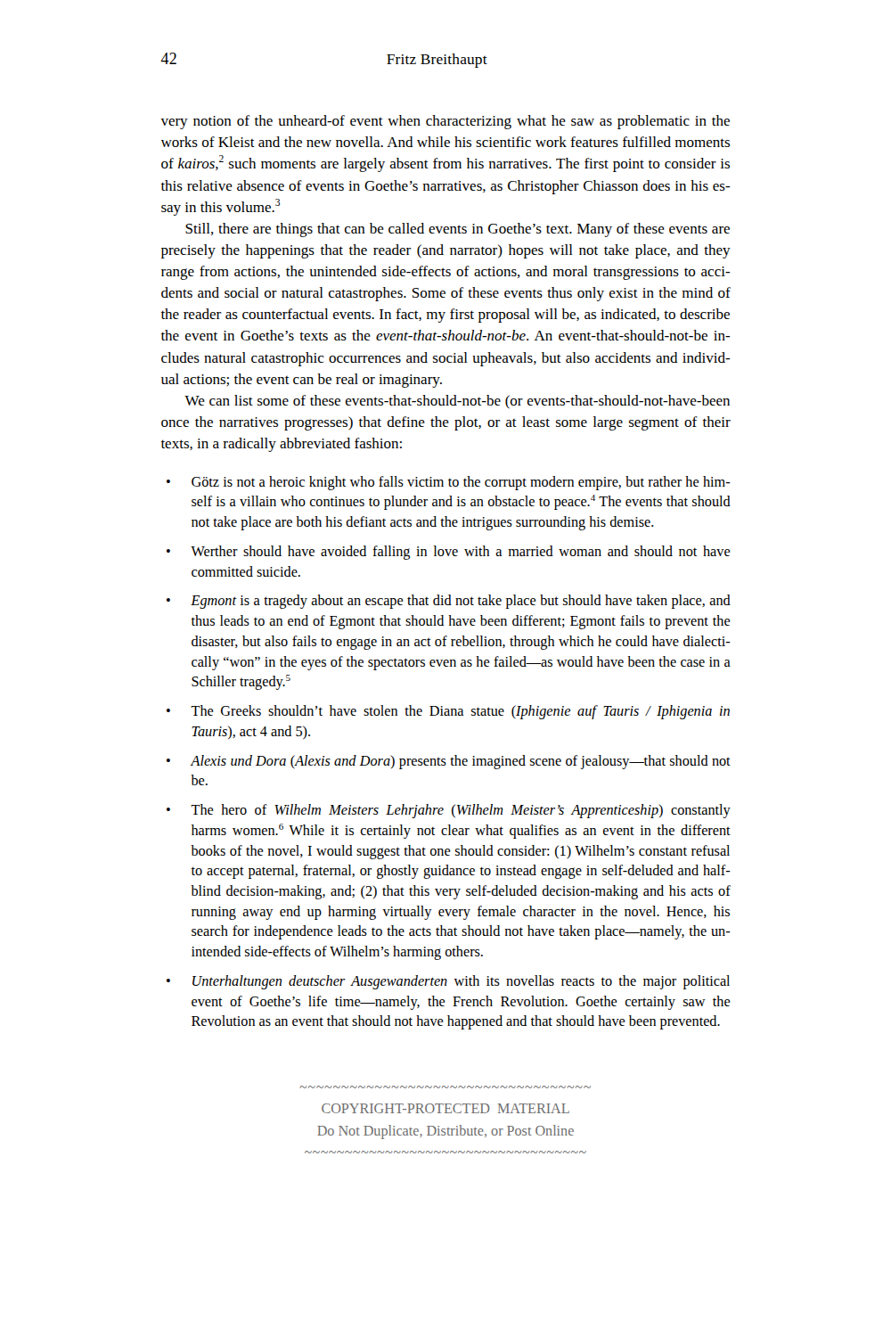42 Fritz Breithaupt
very notion of the unheard-of event when characterizing what he saw as problematic in the works of Kleist and the new novella. And while his scientific work features fulfilled moments of kairos,2 such moments are largely absent from his narratives. The first point to consider is this relative absence of events in Goethe’s narratives, as Christopher Chiasson does in his essay in this volume.3
Still, there are things that can be called events in Goethe’s text. Many of these events are precisely the happenings that the reader (and narrator) hopes will not take place, and they range from actions, the unintended side-effects of actions, and moral transgressions to accidents and social or natural catastrophes. Some of these events thus only exist in the mind of the reader as counterfactual events. In fact, my first proposal will be, as indicated, to describe the event in Goethe’s texts as the event-that-should-not-be. An event-that-should-not-be includes natural catastrophic occurrences and social upheavals, but also accidents and individual actions; the event can be real or imaginary.
We can list some of these events-that-should-not-be (or events-that-should-not-have-been once the narratives progresses) that define the plot, or at least some large segment of their texts, in a radically abbreviated fashion:
Götz is not a heroic knight who falls victim to the corrupt modern empire, but rather he himself is a villain who continues to plunder and is an obstacle to peace.4 The events that should not take place are both his defiant acts and the intrigues surrounding his demise.
Werther should have avoided falling in love with a married woman and should not have committed suicide.
Egmont is a tragedy about an escape that did not take place but should have taken place, and thus leads to an end of Egmont that should have been different; Egmont fails to prevent the disaster, but also fails to engage in an act of rebellion, through which he could have dialectically “won” in the eyes of the spectators even as he failed—as would have been the case in a Schiller tragedy.5
The Greeks shouldn’t have stolen the Diana statue (Iphigenie auf Tauris / Iphigenia in Tauris), act 4 and 5).
Alexis und Dora (Alexis and Dora) presents the imagined scene of jealousy—that should not be.
The hero of Wilhelm Meisters Lehrjahre (Wilhelm Meister’s Apprenticeship) constantly harms women.6 While it is certainly not clear what qualifies as an event in the different books of the novel, I would suggest that one should consider: (1) Wilhelm’s constant refusal to accept paternal, fraternal, or ghostly guidance to instead engage in self-deluded and half-blind decision-making, and; (2) that this very self-deluded decision-making and his acts of running away end up harming virtually every female character in the novel. Hence, his search for independence leads to the acts that should not have taken place—namely, the unintended side-effects of Wilhelm’s harming others.
Unterhaltungen deutscher Ausgewanderten with its novellas reacts to the major political event of Goethe’s life time—namely, the French Revolution. Goethe certainly saw the Revolution as an event that should not have happened and that should have been prevented.
~~~~~~~~~~~~~~~~~~~~~~~~~~~~~~~~~~~
COPYRIGHT-PROTECTED MATERIAL
Do Not Duplicate, Distribute, or Post Online
~~~~~~~~~~~~~~~~~~~~~~~~~~~~~~~~~~~